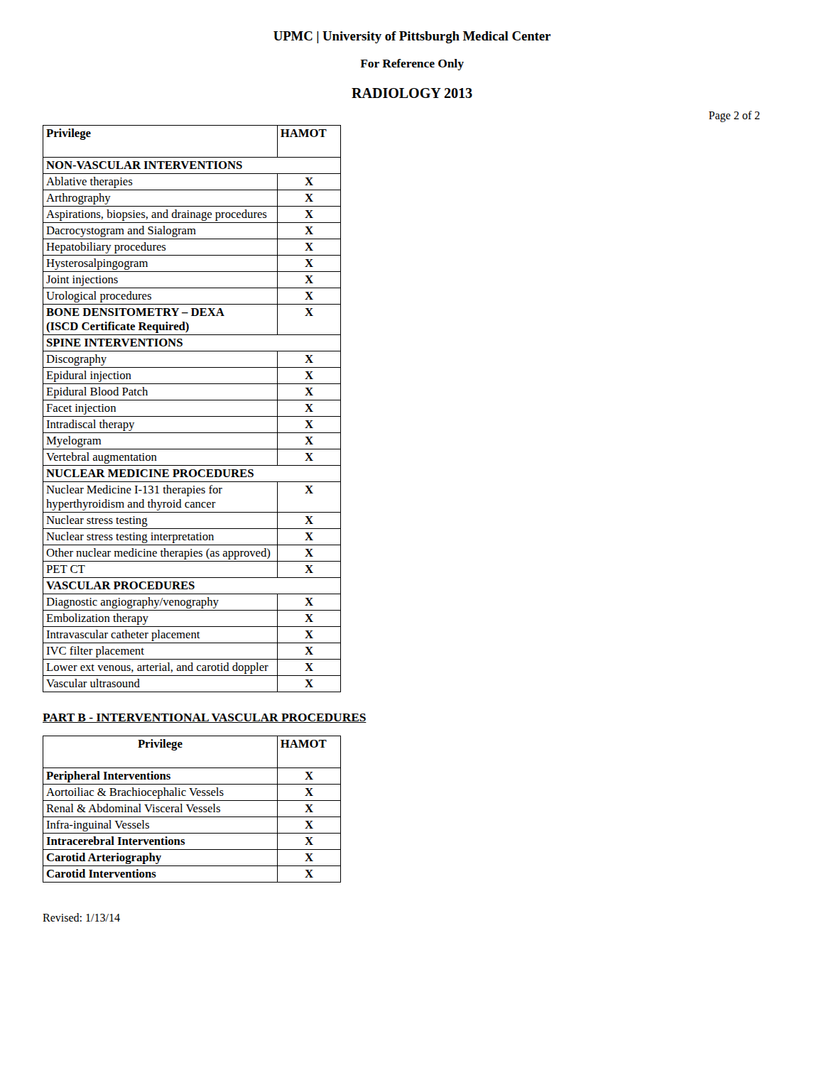UPMC | University of Pittsburgh Medical Center
For Reference Only
RADIOLOGY 2013
Page 2 of 2
| Privilege | HAMOT |
| --- | --- |
| NON-VASCULAR INTERVENTIONS |
| Ablative therapies | X |
| Arthrography | X |
| Aspirations, biopsies, and drainage procedures | X |
| Dacrocystogram and Sialogram | X |
| Hepatobiliary procedures | X |
| Hysterosalpingogram | X |
| Joint injections | X |
| Urological procedures | X |
| BONE DENSITOMETRY – DEXA (ISCD Certificate Required) | X |
| SPINE INTERVENTIONS |
| Discography | X |
| Epidural injection | X |
| Epidural Blood Patch | X |
| Facet injection | X |
| Intradiscal therapy | X |
| Myelogram | X |
| Vertebral augmentation | X |
| NUCLEAR MEDICINE PROCEDURES |
| Nuclear Medicine I-131 therapies for hyperthyroidism and thyroid cancer | X |
| Nuclear stress testing | X |
| Nuclear stress testing interpretation | X |
| Other nuclear medicine therapies (as approved) | X |
| PET CT | X |
| VASCULAR PROCEDURES |
| Diagnostic angiography/venography | X |
| Embolization therapy | X |
| Intravascular catheter placement | X |
| IVC filter placement | X |
| Lower ext venous, arterial, and carotid doppler | X |
| Vascular ultrasound | X |
PART B - INTERVENTIONAL VASCULAR PROCEDURES
| Privilege | HAMOT |
| --- | --- |
| Peripheral Interventions | X |
| Aortoiliac & Brachiocephalic Vessels | X |
| Renal & Abdominal Visceral Vessels | X |
| Infra-inguinal Vessels | X |
| Intracerebral Interventions | X |
| Carotid Arteriography | X |
| Carotid Interventions | X |
Revised: 1/13/14